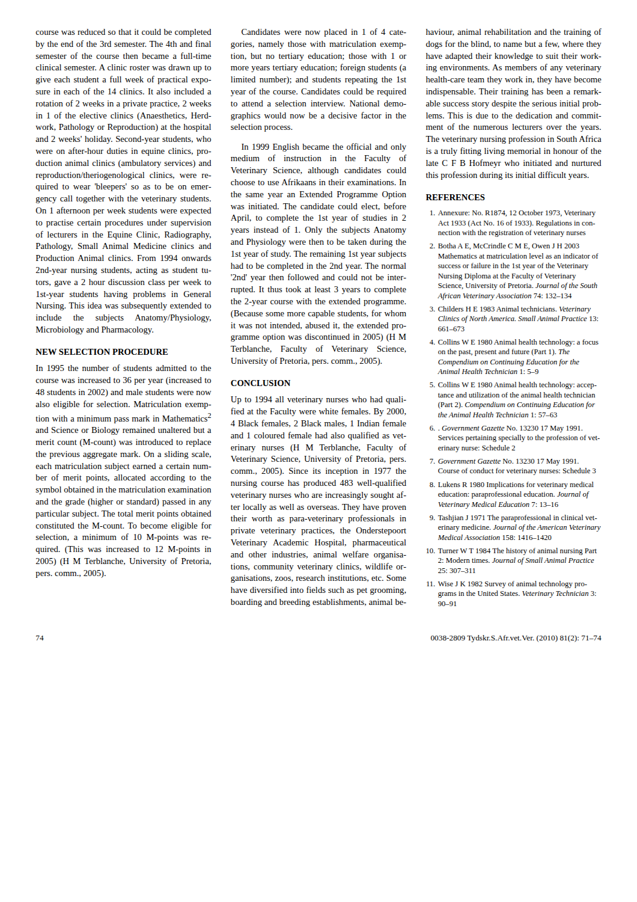course was reduced so that it could be completed by the end of the 3rd semester. The 4th and final semester of the course then became a full-time clinical semester. A clinic roster was drawn up to give each student a full week of practical exposure in each of the 14 clinics. It also included a rotation of 2 weeks in a private practice, 2 weeks in 1 of the elective clinics (Anaesthetics, Herd-work, Pathology or Reproduction) at the hospital and 2 weeks' holiday. Second-year students, who were on after-hour duties in equine clinics, production animal clinics (ambulatory services) and reproduction/theriogenological clinics, were required to wear 'bleepers' so as to be on emergency call together with the veterinary students. On 1 afternoon per week students were expected to practise certain procedures under supervision of lecturers in the Equine Clinic, Radiography, Pathology, Small Animal Medicine clinics and Production Animal clinics. From 1994 onwards 2nd-year nursing students, acting as student tutors, gave a 2 hour discussion class per week to 1st-year students having problems in General Nursing. This idea was subsequently extended to include the subjects Anatomy/Physiology, Microbiology and Pharmacology.
New selection procedure
In 1995 the number of students admitted to the course was increased to 36 per year (increased to 48 students in 2002) and male students were now also eligible for selection. Matriculation exemption with a minimum pass mark in Mathematics2 and Science or Biology remained unaltered but a merit count (M-count) was introduced to replace the previous aggregate mark. On a sliding scale, each matriculation subject earned a certain number of merit points, allocated according to the symbol obtained in the matriculation examination and the grade (higher or standard) passed in any particular subject. The total merit points obtained constituted the M-count. To become eligible for selection, a minimum of 10 M-points was required. (This was increased to 12 M-points in 2005) (H M Terblanche, University of Pretoria, pers. comm., 2005).
Candidates were now placed in 1 of 4 categories, namely those with matriculation exemption, but no tertiary education; those with 1 or more years tertiary education; foreign students (a limited number); and students repeating the 1st year of the course. Candidates could be required to attend a selection interview. National demographics would now be a decisive factor in the selection process.
In 1999 English became the official and only medium of instruction in the Faculty of Veterinary Science, although candidates could choose to use Afrikaans in their examinations. In the same year an Extended Programme Option was initiated. The candidate could elect, before April, to complete the 1st year of studies in 2 years instead of 1. Only the subjects Anatomy and Physiology were then to be taken during the 1st year of study. The remaining 1st year subjects had to be completed in the 2nd year. The normal '2nd' year then followed and could not be interrupted. It thus took at least 3 years to complete the 2-year course with the extended programme. (Because some more capable students, for whom it was not intended, abused it, the extended programme option was discontinued in 2005) (H M Terblanche, Faculty of Veterinary Science, University of Pretoria, pers. comm., 2005).
Conclusion
Up to 1994 all veterinary nurses who had qualified at the Faculty were white females. By 2000, 4 Black females, 2 Black males, 1 Indian female and 1 coloured female had also qualified as veterinary nurses (H M Terblanche, Faculty of Veterinary Science, University of Pretoria, pers. comm., 2005). Since its inception in 1977 the nursing course has produced 483 well-qualified veterinary nurses who are increasingly sought after locally as well as overseas. They have proven their worth as para-veterinary professionals in private veterinary practices, the Onderstepoort Veterinary Academic Hospital, pharmaceutical and other industries, animal welfare organisations, community veterinary clinics, wildlife organisations, zoos, research institutions, etc. Some have diversified into fields such as pet grooming, boarding and breeding establishments, animal behaviour, animal rehabilitation and the training of dogs for the blind, to name but a few, where they have adapted their knowledge to suit their working environments. As members of any veterinary health-care team they work in, they have become indispensable. Their training has been a remarkable success story despite the serious initial problems. This is due to the dedication and commitment of the numerous lecturers over the years. The veterinary nursing profession in South Africa is a truly fitting living memorial in honour of the late C F B Hofmeyr who initiated and nurtured this profession during its initial difficult years.
References
Annexure: No. R1874, 12 October 1973, Veterinary Act 1933 (Act No. 16 of 1933). Regulations in connection with the registration of veterinary nurses
Botha A E, McCrindle C M E, Owen J H 2003 Mathematics at matriculation level as an indicator of success or failure in the 1st year of the Veterinary Nursing Diploma at the Faculty of Veterinary Science, University of Pretoria. Journal of the South African Veterinary Association 74: 132–134
Childers H E 1983 Animal technicians. Veterinary Clinics of North America. Small Animal Practice 13: 661–673
Collins W E 1980 Animal health technology: a focus on the past, present and future (Part 1). The Compendium on Continuing Education for the Animal Health Technician 1: 5–9
Collins W E 1980 Animal health technology: acceptance and utilization of the animal health technician (Part 2). Compendium on Continuing Education for the Animal Health Technician 1: 57–63
. Government Gazette No. 13230 17 May 1991. Services pertaining specially to the profession of veterinary nurse: Schedule 2
Government Gazette No. 13230 17 May 1991. Course of conduct for veterinary nurses: Schedule 3
Lukens R 1980 Implications for veterinary medical education: paraprofessional education. Journal of Veterinary Medical Education 7: 13–16
Tashjian J 1971 The paraprofessional in clinical veterinary medicine. Journal of the American Veterinary Medical Association 158: 1416–1420
Turner W T 1984 The history of animal nursing Part 2: Modern times. Journal of Small Animal Practice 25: 307–311
Wise J K 1982 Survey of animal technology programs in the United States. Veterinary Technician 3: 90–91
74 0038-2809 Tydskr.S.Afr.vet.Ver. (2010) 81(2): 71–74